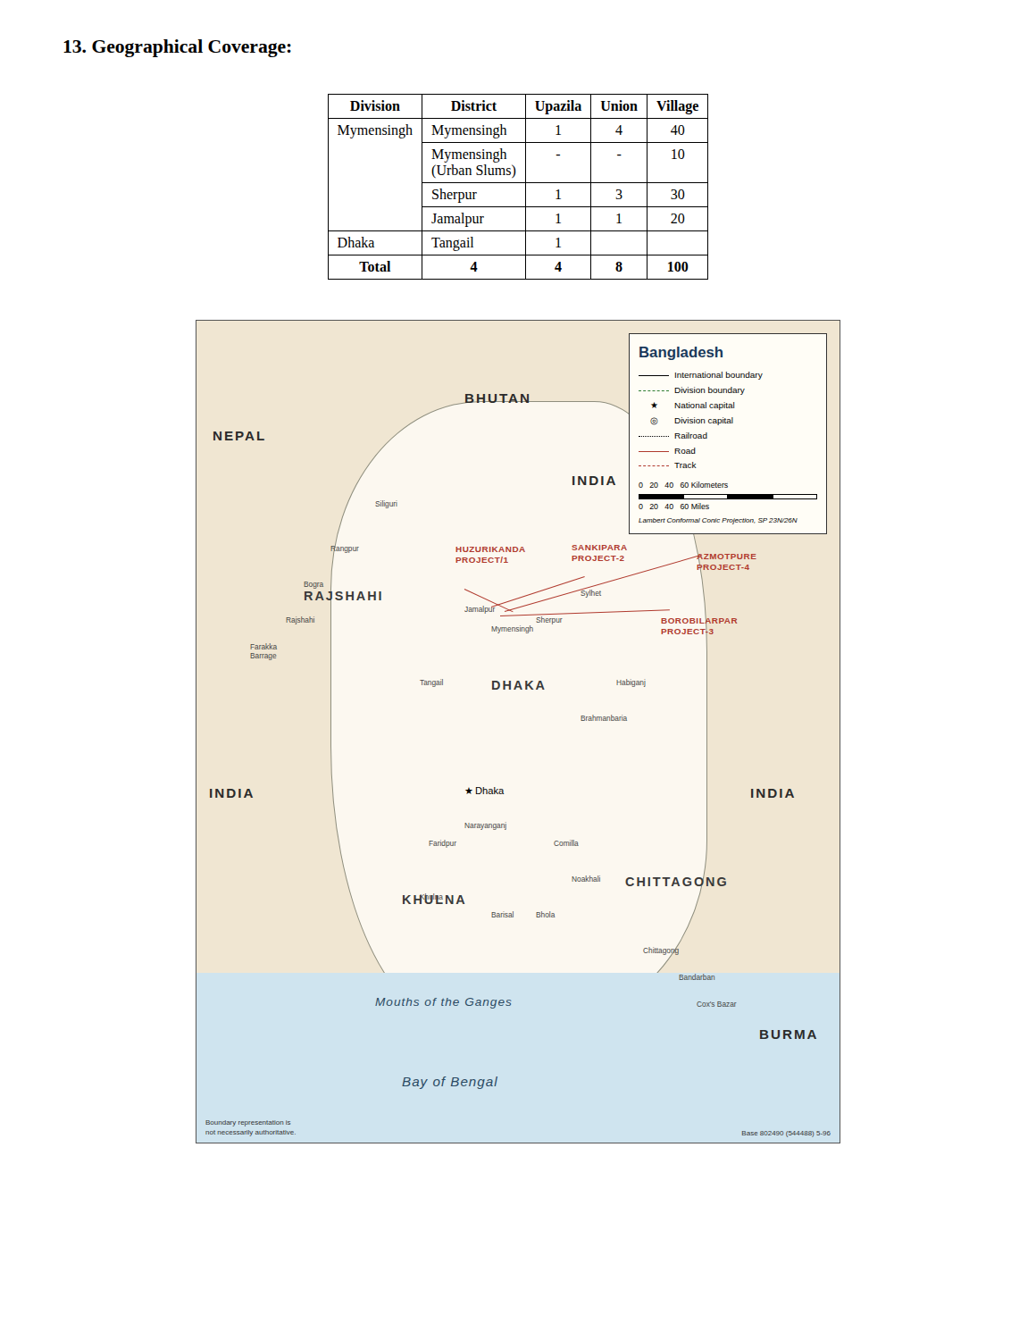13. Geographical Coverage:
| Division | District | Upazila | Union | Village |
| --- | --- | --- | --- | --- |
| Mymensingh | Mymensingh | 1 | 4 | 40 |
| Mymensingh (Urban Slums) | - | - | 10 |
| Sherpur | 1 | 3 | 30 |
| Jamalpur | 1 | 1 | 20 |
| Dhaka | Tangail | 1 | | |
| Total | 4 | 4 | 8 | 100 |
Mouths of the Ganges
Bay of Bengal
Bangladesh
International boundary
Division boundary
★ National capital
◎ Division capital
Railroad
Road
Track
0 20 40 60 Kilometers
0 20 40 60 Miles
Lambert Conformal Conic Projection, SP 23N/26N
NEPAL
BHUTAN
INDIA
INDIA
INDIA
BURMA
RAJSHAHI
DHAKA
KHULNA
CHITTAGONG
Dhaka
HUZURIKANDA
PROJECT/1
SANKIPARA
PROJECT-2
AZMOTPURE
PROJECT-4
BOROBILARPAR
PROJECT-3
Jamalpur
Mymensingh
Sherpur
Tangail
Sylhet
Habiganj
Brahmanbaria
Narayanganj
Faridpur
Comilla
Noakhali
Khulna
Barisal
Bhola
Chittagong
Bandarban
Cox's Bazar
Siliguri
Rangpur
Bogra
Rajshahi
Farakka
Barrage
Boundary representation is
not necessarily authoritative.
Base 802490 (544488) 5-96